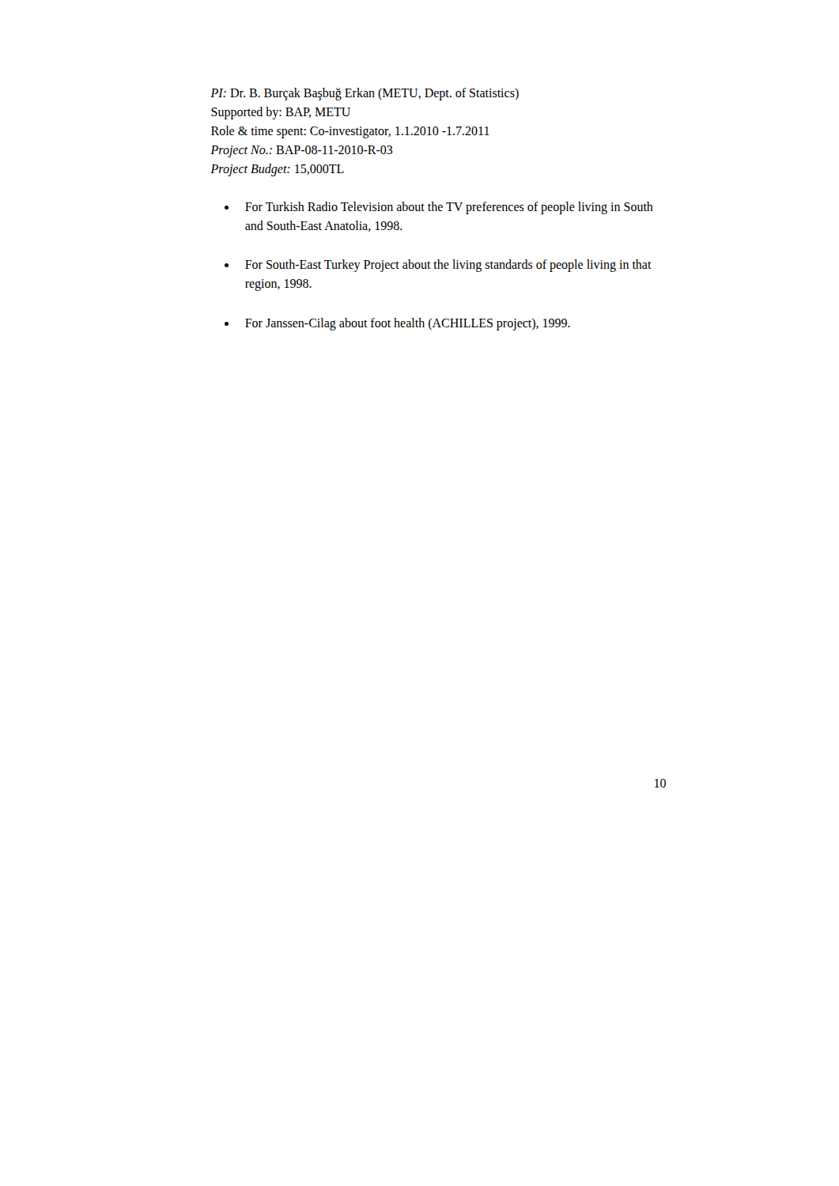PI: Dr. B. Burçak Başbuğ Erkan (METU, Dept. of Statistics)
Supported by: BAP, METU
Role & time spent: Co-investigator, 1.1.2010 -1.7.2011
Project No.: BAP-08-11-2010-R-03
Project Budget: 15,000TL
For Turkish Radio Television about the TV preferences of people living in South and South-East Anatolia, 1998.
For South-East Turkey Project about the living standards of people living in that region, 1998.
For Janssen-Cilag about foot health (ACHILLES project), 1999.
10